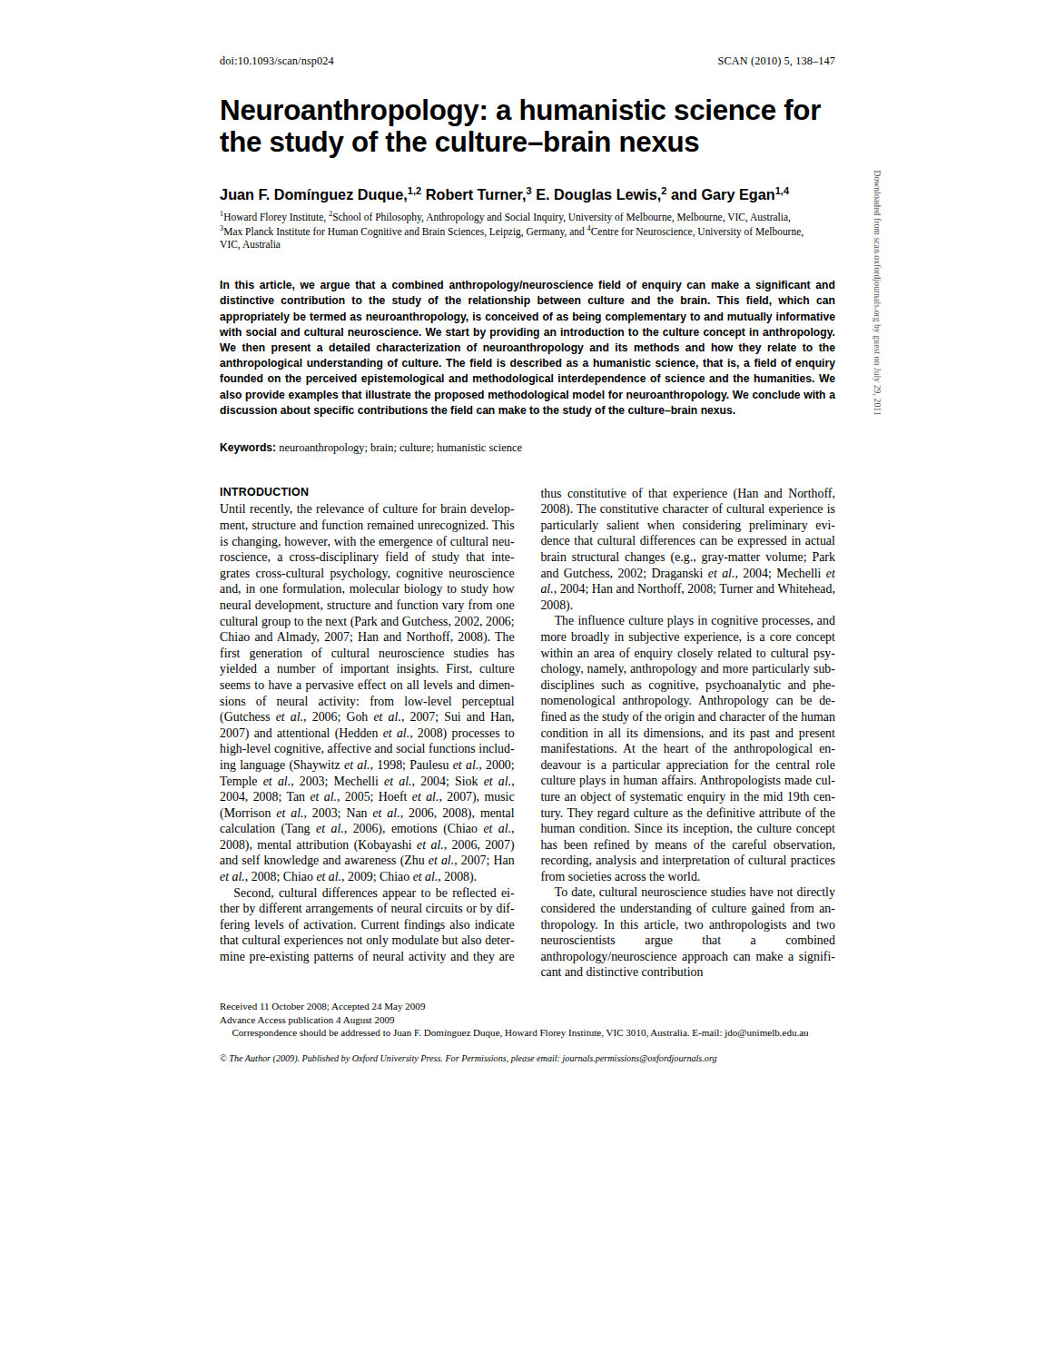doi:10.1093/scan/nsp024 SCAN (2010) 5, 138–147
Neuroanthropology: a humanistic science for the study of the culture–brain nexus
Juan F. Domínguez Duque,1,2 Robert Turner,3 E. Douglas Lewis,2 and Gary Egan1,4
1Howard Florey Institute, 2School of Philosophy, Anthropology and Social Inquiry, University of Melbourne, Melbourne, VIC, Australia,
3Max Planck Institute for Human Cognitive and Brain Sciences, Leipzig, Germany, and 4Centre for Neuroscience, University of Melbourne,
VIC, Australia
In this article, we argue that a combined anthropology/neuroscience field of enquiry can make a significant and distinctive contribution to the study of the relationship between culture and the brain. This field, which can appropriately be termed as neuroanthropology, is conceived of as being complementary to and mutually informative with social and cultural neuroscience. We start by providing an introduction to the culture concept in anthropology. We then present a detailed characterization of neuroanthropology and its methods and how they relate to the anthropological understanding of culture. The field is described as a humanistic science, that is, a field of enquiry founded on the perceived epistemological and methodological interdependence of science and the humanities. We also provide examples that illustrate the proposed methodological model for neuroanthropology. We conclude with a discussion about specific contributions the field can make to the study of the culture–brain nexus.
Keywords: neuroanthropology; brain; culture; humanistic science
INTRODUCTION
Until recently, the relevance of culture for brain development, structure and function remained unrecognized. This is changing, however, with the emergence of cultural neuroscience, a cross-disciplinary field of study that integrates cross-cultural psychology, cognitive neuroscience and, in one formulation, molecular biology to study how neural development, structure and function vary from one cultural group to the next (Park and Gutchess, 2002, 2006; Chiao and Almady, 2007; Han and Northoff, 2008). The first generation of cultural neuroscience studies has yielded a number of important insights. First, culture seems to have a pervasive effect on all levels and dimensions of neural activity: from low-level perceptual (Gutchess et al., 2006; Goh et al., 2007; Sui and Han, 2007) and attentional (Hedden et al., 2008) processes to high-level cognitive, affective and social functions including language (Shaywitz et al., 1998; Paulesu et al., 2000; Temple et al., 2003; Mechelli et al., 2004; Siok et al., 2004, 2008; Tan et al., 2005; Hoeft et al., 2007), music (Morrison et al., 2003; Nan et al., 2006, 2008), mental calculation (Tang et al., 2006), emotions (Chiao et al., 2008), mental attribution (Kobayashi et al., 2006, 2007) and self knowledge and awareness (Zhu et al., 2007; Han et al., 2008; Chiao et al., 2009; Chiao et al., 2008).
Second, cultural differences appear to be reflected either by different arrangements of neural circuits or by differing levels of activation. Current findings also indicate that cultural experiences not only modulate but also determine pre-existing patterns of neural activity and they are thus constitutive of that experience (Han and Northoff, 2008). The constitutive character of cultural experience is particularly salient when considering preliminary evidence that cultural differences can be expressed in actual brain structural changes (e.g., gray-matter volume; Park and Gutchess, 2002; Draganski et al., 2004; Mechelli et al., 2004; Han and Northoff, 2008; Turner and Whitehead, 2008).
The influence culture plays in cognitive processes, and more broadly in subjective experience, is a core concept within an area of enquiry closely related to cultural psychology, namely, anthropology and more particularly sub-disciplines such as cognitive, psychoanalytic and phenomenological anthropology. Anthropology can be defined as the study of the origin and character of the human condition in all its dimensions, and its past and present manifestations. At the heart of the anthropological endeavour is a particular appreciation for the central role culture plays in human affairs. Anthropologists made culture an object of systematic enquiry in the mid 19th century. They regard culture as the definitive attribute of the human condition. Since its inception, the culture concept has been refined by means of the careful observation, recording, analysis and interpretation of cultural practices from societies across the world.
To date, cultural neuroscience studies have not directly considered the understanding of culture gained from anthropology. In this article, two anthropologists and two neuroscientists argue that a combined anthropology/neuroscience approach can make a significant and distinctive contribution
Received 11 October 2008; Accepted 24 May 2009
Advance Access publication 4 August 2009
Correspondence should be addressed to Juan F. Domínguez Duque, Howard Florey Institute, VIC 3010, Australia. E-mail: jdo@unimelb.edu.au
© The Author (2009). Published by Oxford University Press. For Permissions, please email: journals.permissions@oxfordjournals.org
Downloaded from scan.oxfordjournals.org by guest on July 29, 2011